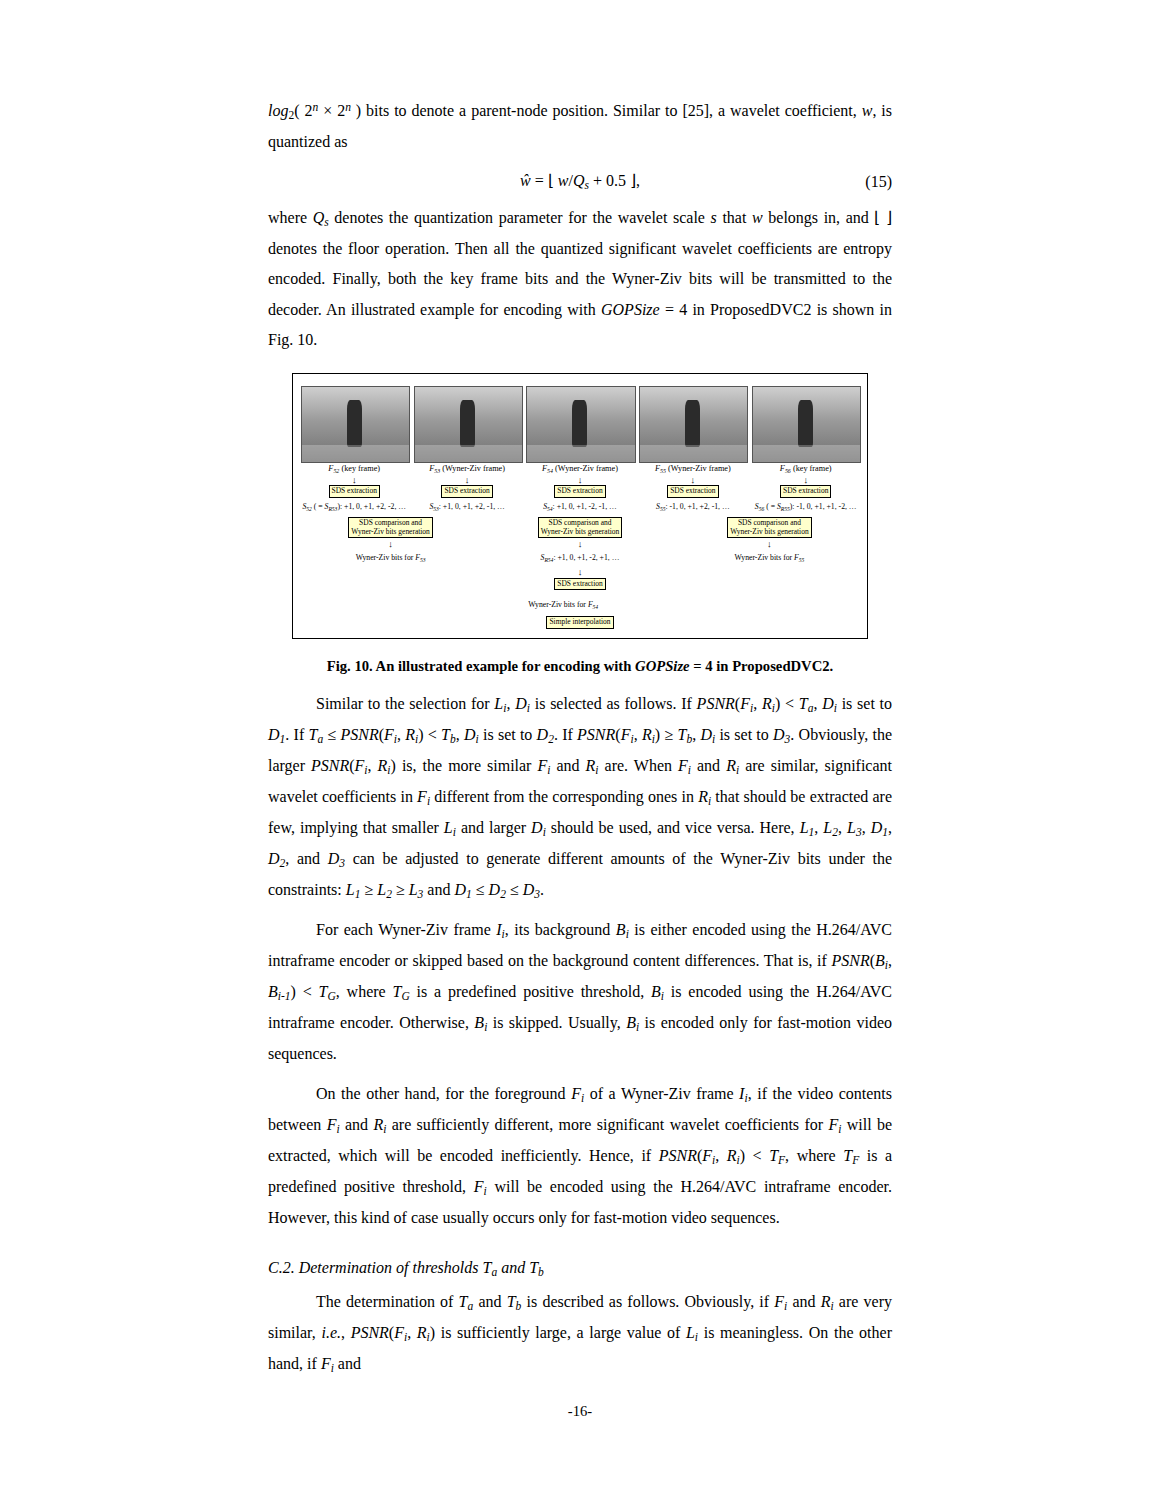log2( 2n × 2n ) bits to denote a parent-node position. Similar to [25], a wavelet coefficient, w, is quantized as
ŵ = ⌊ w/Qs + 0.5 ⌋,
(15)
where Qs denotes the quantization parameter for the wavelet scale s that w belongs in, and ⌊ ⌋ denotes the floor operation. Then all the quantized significant wavelet coefficients are entropy encoded. Finally, both the key frame bits and the Wyner-Ziv bits will be transmitted to the decoder. An illustrated example for encoding with GOPSize = 4 in ProposedDVC2 is shown in Fig. 10.
F52 (key frame)
↓
SDS extraction
F53 (Wyner-Ziv frame)
↓
SDS extraction
F54 (Wyner-Ziv frame)
↓
SDS extraction
F55 (Wyner-Ziv frame)
↓
SDS extraction
F56 (key frame)
↓
SDS extraction
S52 ( = SR53): +1, 0, +1, +2, -2, …
S53: +1, 0, +1, +2, -1, …
S54: +1, 0, +1, -2, -1, …
S55: -1, 0, +1, +2, -1, …
S56 ( = SR55): -1, 0, +1, +1, -2, …
SDS comparison and
Wyner-Ziv bits generation
↓
Wyner-Ziv bits for F53
SDS comparison and
Wyner-Ziv bits generation
↓
SR54: +1, 0, +1, -2, +1, …
↓
SDS extraction
SDS comparison and
Wyner-Ziv bits generation
↓
Wyner-Ziv bits for F55
Wyner-Ziv bits for F54
Simple interpolation
Fig. 10. An illustrated example for encoding with GOPSize = 4 in ProposedDVC2.
Similar to the selection for Li, Di is selected as follows. If PSNR(Fi, Ri) < Ta, Di is set to D1. If Ta ≤ PSNR(Fi, Ri) < Tb, Di is set to D2. If PSNR(Fi, Ri) ≥ Tb, Di is set to D3. Obviously, the larger PSNR(Fi, Ri) is, the more similar Fi and Ri are. When Fi and Ri are similar, significant wavelet coefficients in Fi different from the corresponding ones in Ri that should be extracted are few, implying that smaller Li and larger Di should be used, and vice versa. Here, L1, L2, L3, D1, D2, and D3 can be adjusted to generate different amounts of the Wyner-Ziv bits under the constraints: L1 ≥ L2 ≥ L3 and D1 ≤ D2 ≤ D3.
For each Wyner-Ziv frame Ii, its background Bi is either encoded using the H.264/AVC intraframe encoder or skipped based on the background content differences. That is, if PSNR(Bi, Bi-1) < TG, where TG is a predefined positive threshold, Bi is encoded using the H.264/AVC intraframe encoder. Otherwise, Bi is skipped. Usually, Bi is encoded only for fast-motion video sequences.
On the other hand, for the foreground Fi of a Wyner-Ziv frame Ii, if the video contents between Fi and Ri are sufficiently different, more significant wavelet coefficients for Fi will be extracted, which will be encoded inefficiently. Hence, if PSNR(Fi, Ri) < TF, where TF is a predefined positive threshold, Fi will be encoded using the H.264/AVC intraframe encoder. However, this kind of case usually occurs only for fast-motion video sequences.
C.2. Determination of thresholds Ta and Tb
The determination of Ta and Tb is described as follows. Obviously, if Fi and Ri are very similar, i.e., PSNR(Fi, Ri) is sufficiently large, a large value of Li is meaningless. On the other hand, if Fi and
-16-